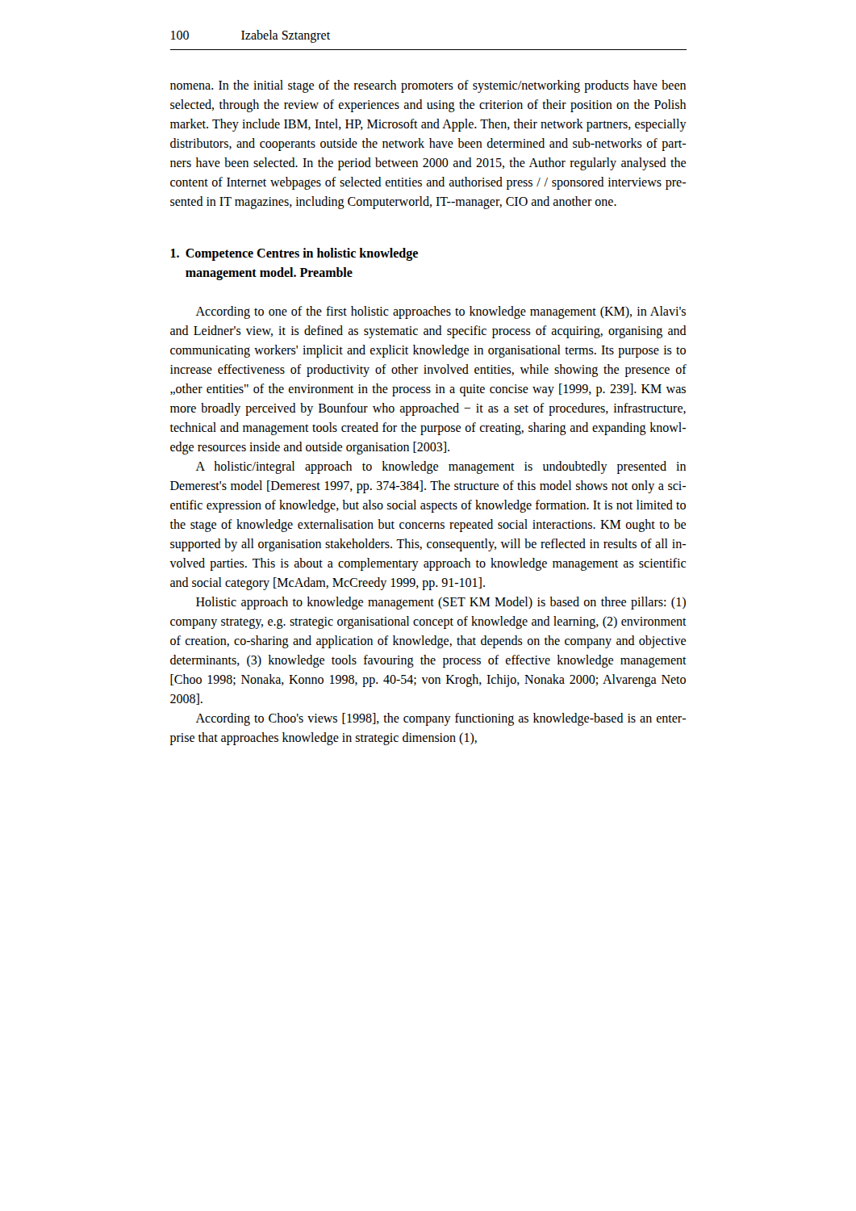100 Izabela Sztangret
nomena. In the initial stage of the research promoters of systemic/networking products have been selected, through the review of experiences and using the criterion of their position on the Polish market. They include IBM, Intel, HP, Microsoft and Apple. Then, their network partners, especially distributors, and cooperants outside the network have been determined and sub-networks of partners have been selected. In the period between 2000 and 2015, the Author regularly analysed the content of Internet webpages of selected entities and authorised press / / sponsored interviews presented in IT magazines, including Computerworld, IT--manager, CIO and another one.
1. Competence Centres in holistic knowledge
management model. Preamble
According to one of the first holistic approaches to knowledge management (KM), in Alavi's and Leidner's view, it is defined as systematic and specific process of acquiring, organising and communicating workers' implicit and explicit knowledge in organisational terms. Its purpose is to increase effectiveness of productivity of other involved entities, while showing the presence of „other entities" of the environment in the process in a quite concise way [1999, p. 239]. KM was more broadly perceived by Bounfour who approached − it as a set of procedures, infrastructure, technical and management tools created for the purpose of creating, sharing and expanding knowledge resources inside and outside organisation [2003].
A holistic/integral approach to knowledge management is undoubtedly presented in Demerest's model [Demerest 1997, pp. 374-384]. The structure of this model shows not only a scientific expression of knowledge, but also social aspects of knowledge formation. It is not limited to the stage of knowledge externalisation but concerns repeated social interactions. KM ought to be supported by all organisation stakeholders. This, consequently, will be reflected in results of all involved parties. This is about a complementary approach to knowledge management as scientific and social category [McAdam, McCreedy 1999, pp. 91-101].
Holistic approach to knowledge management (SET KM Model) is based on three pillars: (1) company strategy, e.g. strategic organisational concept of knowledge and learning, (2) environment of creation, co-sharing and application of knowledge, that depends on the company and objective determinants, (3) knowledge tools favouring the process of effective knowledge management [Choo 1998; Nonaka, Konno 1998, pp. 40-54; von Krogh, Ichijo, Nonaka 2000; Alvarenga Neto 2008].
According to Choo's views [1998], the company functioning as knowledge-based is an enterprise that approaches knowledge in strategic dimension (1),